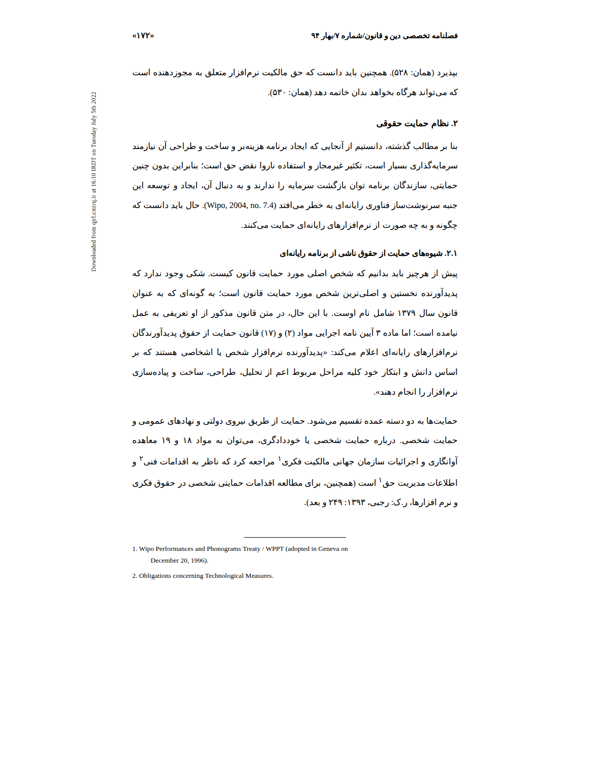Downloaded from qjrl.cmirq.ir at 16:10 IRDT on Tuesday July 5th 2022
فصلنامه تخصصی دین و قانون/شماره ۷/بهار ۹۴ «۱۷۲»
بپذیرد (همان: ۵۲۸). همچنین باید دانست که حق مالکیت نرم‌افزار متعلق به مجوزدهنده است که می‌تواند هرگاه بخواهد بدان خاتمه دهد (همان: ۵۳۰).
۲. نظام حمایت حقوقی
بنا بر مطالب گذشته، دانستیم از آنجایی که ایجاد برنامه هزینه‌بر و ساخت و طراحی آن نیازمند سرمایه‌گذاری بسیار است، تکثیر غیرمجاز و استفاده ناروا نقض حق است؛ بنابراین بدون چنین حمایتی، سازندگان برنامه توان بازگشت سرمایه را ندارند و به دنبال آن، ایجاد و توسعه این جنبه سرنوشت‌ساز فناوری رایانه‌ای به خطر می‌افتد (Wipo, 2004, no. 7.4). حال باید دانست که چگونه و به چه صورت از نرم‌افزارهای رایانه‌ای حمایت می‌کنند.
۲.۱. شیوه‌های حمایت از حقوق ناشی از برنامه رایانه‌ای
پیش از هرچیز باید بدانیم که شخص اصلی مورد حمایت قانون کیست. شکی وجود ندارد که پدیدآورنده نخستین و اصلی‌ترین شخص مورد حمایت قانون است؛ به گونه‌ای که به عنوان قانون سال ۱۳۷۹ شامل نام اوست. با این حال، در متن قانون مذکور از او تعریفی به عمل نیامده است؛ اما ماده ۳ آیین نامه اجرایی مواد (۲) و (۱۷) قانون حمایت از حقوق پدیدآورندگان نرم‌افزارهای رایانه‌ای اعلام می‌کند: «پدیدآورنده نرم‌افزار شخص یا اشخاصی هستند که بر اساس دانش و ابتکار خود کلیه مراحل مربوط اعم از تحلیل، طراحی، ساخت و پیاده‌سازی نرم‌افزار را انجام دهند».
حمایت‌ها به دو دسته عمده تقسیم می‌شود. حمایت از طریق نیروی دولتی و نهادهای عمومی و حمایت شخصی. درباره حمایت شخصی یا خوددادگری، می‌توان به مواد ۱۸ و ۱۹ معاهده آوانگاری و اجرائیات سازمان جهانی مالکیت فکری۱ مراجعه کرد که ناظر به اقدامات فنی۲ و اطلاعات مدیریت حق۱ است (همچنین، برای مطالعه اقدامات حمایتی شخصی در حقوق فکری و نرم افزارها، ر.ک: رجبی، ۱۳۹۳: ۲۴۹ و بعد).
1. Wipo Performances and Phonograms Treaty / WPPT (adopted in Geneva on December 20, 1996).
2. Obligations concerning Technological Measures.